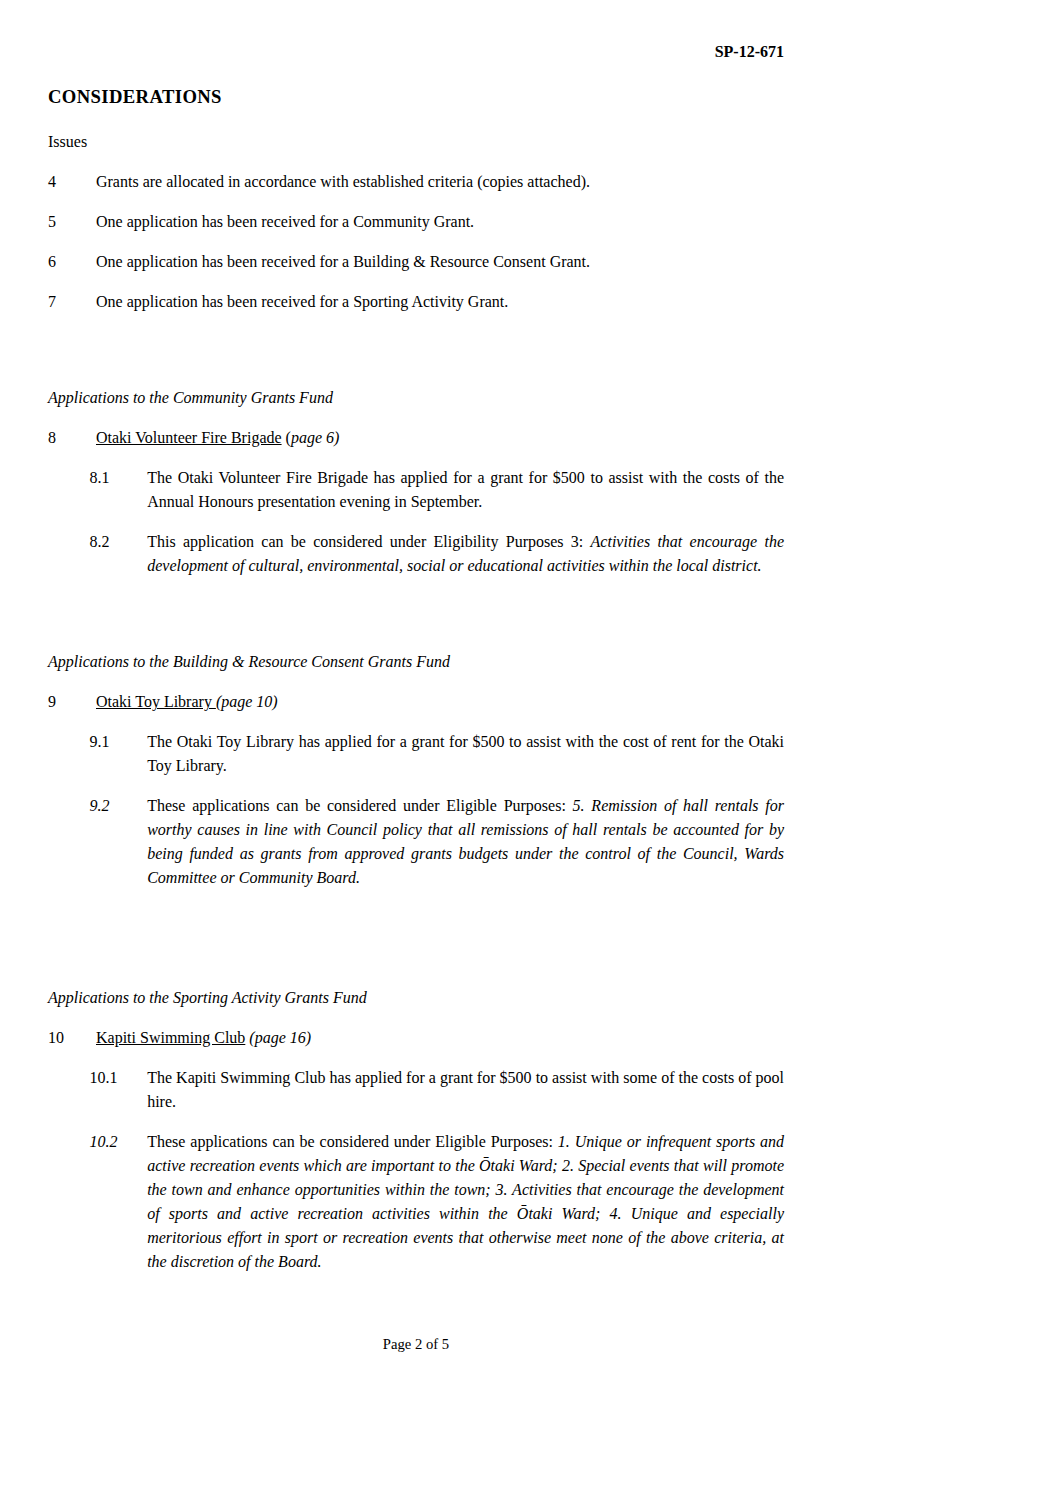SP-12-671
CONSIDERATIONS
Issues
4
Grants are allocated in accordance with established criteria (copies attached).
5
One application has been received for a Community Grant.
6
One application has been received for a Building & Resource Consent Grant.
7
One application has been received for a Sporting Activity Grant.
Applications to the Community Grants Fund
8
Otaki Volunteer Fire Brigade (page 6)
8.1
The Otaki Volunteer Fire Brigade has applied for a grant for $500 to assist with the costs of the Annual Honours presentation evening in September.
8.2
This application can be considered under Eligibility Purposes 3: Activities that encourage the development of cultural, environmental, social or educational activities within the local district.
Applications to the Building & Resource Consent Grants Fund
9
Otaki Toy Library (page 10)
9.1
The Otaki Toy Library has applied for a grant for $500 to assist with the cost of rent for the Otaki Toy Library.
9.2
These applications can be considered under Eligible Purposes: 5. Remission of hall rentals for worthy causes in line with Council policy that all remissions of hall rentals be accounted for by being funded as grants from approved grants budgets under the control of the Council, Wards Committee or Community Board.
Applications to the Sporting Activity Grants Fund
10
Kapiti Swimming Club (page 16)
10.1
The Kapiti Swimming Club has applied for a grant for $500 to assist with some of the costs of pool hire.
10.2
These applications can be considered under Eligible Purposes: 1. Unique or infrequent sports and active recreation events which are important to the Ōtaki Ward; 2. Special events that will promote the town and enhance opportunities within the town; 3. Activities that encourage the development of sports and active recreation activities within the Ōtaki Ward; 4. Unique and especially meritorious effort in sport or recreation events that otherwise meet none of the above criteria, at the discretion of the Board.
Page 2 of 5